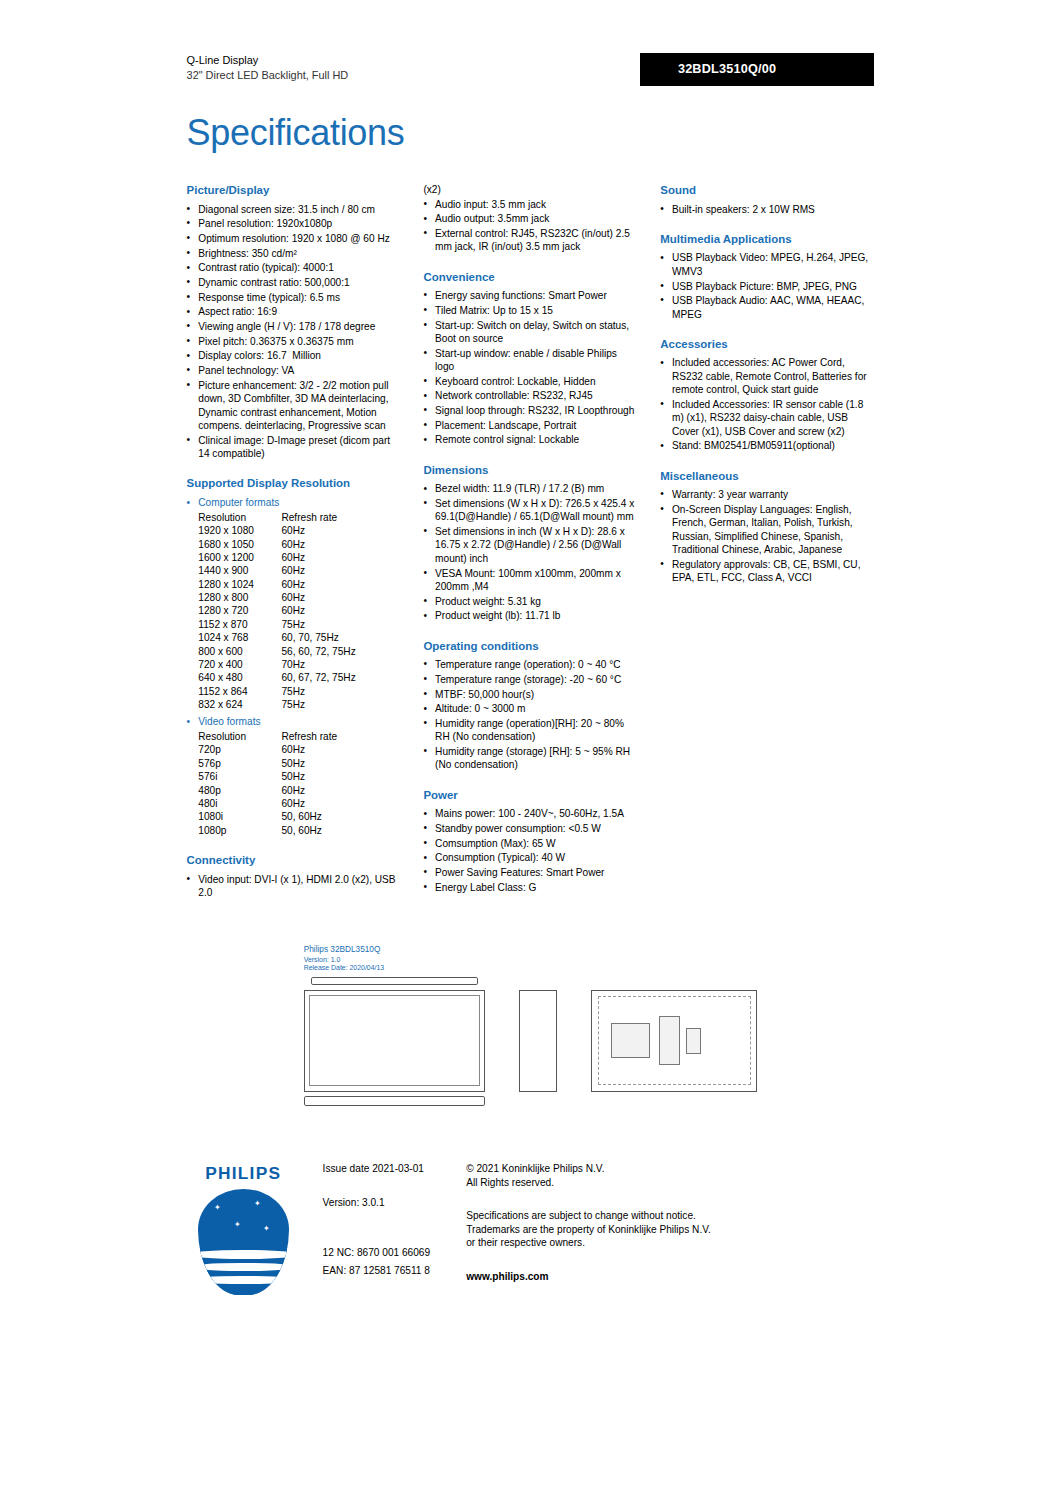Q-Line Display
32" Direct LED Backlight, Full HD
32BDL3510Q/00
Specifications
Picture/Display
Diagonal screen size: 31.5 inch / 80 cm
Panel resolution: 1920x1080p
Optimum resolution: 1920 x 1080 @ 60 Hz
Brightness: 350 cd/m²
Contrast ratio (typical): 4000:1
Dynamic contrast ratio: 500,000:1
Response time (typical): 6.5 ms
Aspect ratio: 16:9
Viewing angle (H / V): 178 / 178 degree
Pixel pitch: 0.36375 x 0.36375 mm
Display colors: 16.7 Million
Panel technology: VA
Picture enhancement: 3/2 - 2/2 motion pull down, 3D Combfilter, 3D MA deinterlacing, Dynamic contrast enhancement, Motion compens. deinterlacing, Progressive scan
Clinical image: D-Image preset (dicom part 14 compatible)
Supported Display Resolution
Computer formats
| Resolution | Refresh rate |
| 1920 x 1080 | 60Hz |
| 1680 x 1050 | 60Hz |
| 1600 x 1200 | 60Hz |
| 1440 x 900 | 60Hz |
| 1280 x 1024 | 60Hz |
| 1280 x 800 | 60Hz |
| 1280 x 720 | 60Hz |
| 1152 x 870 | 75Hz |
| 1024 x 768 | 60, 70, 75Hz |
| 800 x 600 | 56, 60, 72, 75Hz |
| 720 x 400 | 70Hz |
| 640 x 480 | 60, 67, 72, 75Hz |
| 1152 x 864 | 75Hz |
| 832 x 624 | 75Hz |
Video formats
| Resolution | Refresh rate |
| 720p | 60Hz |
| 576p | 50Hz |
| 576i | 50Hz |
| 480p | 60Hz |
| 480i | 60Hz |
| 1080i | 50, 60Hz |
| 1080p | 50, 60Hz |
Connectivity
Video input: DVI-I (x 1), HDMI 2.0 (x2), USB 2.0
(x2)
Audio input: 3.5 mm jack
Audio output: 3.5mm jack
External control: RJ45, RS232C (in/out) 2.5 mm jack, IR (in/out) 3.5 mm jack
Convenience
Energy saving functions: Smart Power
Tiled Matrix: Up to 15 x 15
Start-up: Switch on delay, Switch on status, Boot on source
Start-up window: enable / disable Philips logo
Keyboard control: Lockable, Hidden
Network controllable: RS232, RJ45
Signal loop through: RS232, IR Loopthrough
Placement: Landscape, Portrait
Remote control signal: Lockable
Dimensions
Bezel width: 11.9 (TLR) / 17.2 (B) mm
Set dimensions (W x H x D): 726.5 x 425.4 x 69.1(D@Handle) / 65.1(D@Wall mount) mm
Set dimensions in inch (W x H x D): 28.6 x 16.75 x 2.72 (D@Handle) / 2.56 (D@Wall mount) inch
VESA Mount: 100mm x100mm, 200mm x 200mm ,M4
Product weight: 5.31 kg
Product weight (lb): 11.71 lb
Operating conditions
Temperature range (operation): 0 ~ 40 °C
Temperature range (storage): -20 ~ 60 °C
MTBF: 50,000 hour(s)
Altitude: 0 ~ 3000 m
Humidity range (operation)[RH]: 20 ~ 80% RH (No condensation)
Humidity range (storage) [RH]: 5 ~ 95% RH (No condensation)
Power
Mains power: 100 - 240V~, 50-60Hz, 1.5A
Standby power consumption: <0.5 W
Comsumption (Max): 65 W
Consumption (Typical): 40 W
Power Saving Features: Smart Power
Energy Label Class: G
Sound
Built-in speakers: 2 x 10W RMS
Multimedia Applications
USB Playback Video: MPEG, H.264, JPEG, WMV3
USB Playback Picture: BMP, JPEG, PNG
USB Playback Audio: AAC, WMA, HEAAC, MPEG
Accessories
Included accessories: AC Power Cord, RS232 cable, Remote Control, Batteries for remote control, Quick start guide
Included Accessories: IR sensor cable (1.8 m) (x1), RS232 daisy-chain cable, USB Cover (x1), USB Cover and screw (x2)
Stand: BM02541/BM05911(optional)
Miscellaneous
Warranty: 3 year warranty
On-Screen Display Languages: English, French, German, Italian, Polish, Turkish, Russian, Simplified Chinese, Spanish, Traditional Chinese, Arabic, Japanese
Regulatory approvals: CB, CE, BSMI, CU, EPA, ETL, FCC, Class A, VCCI
Philips 32BDL3510Q
Version: 1.0
Release Date: 2020/04/13
PHILIPS
✦
✦
✦
✦
Issue date 2021-03-01
Version: 3.0.1
12 NC: 8670 001 66069
EAN: 87 12581 76511 8
© 2021 Koninklijke Philips N.V.
All Rights reserved.
Specifications are subject to change without notice.
Trademarks are the property of Koninklijke Philips N.V.
or their respective owners.
www.philips.com